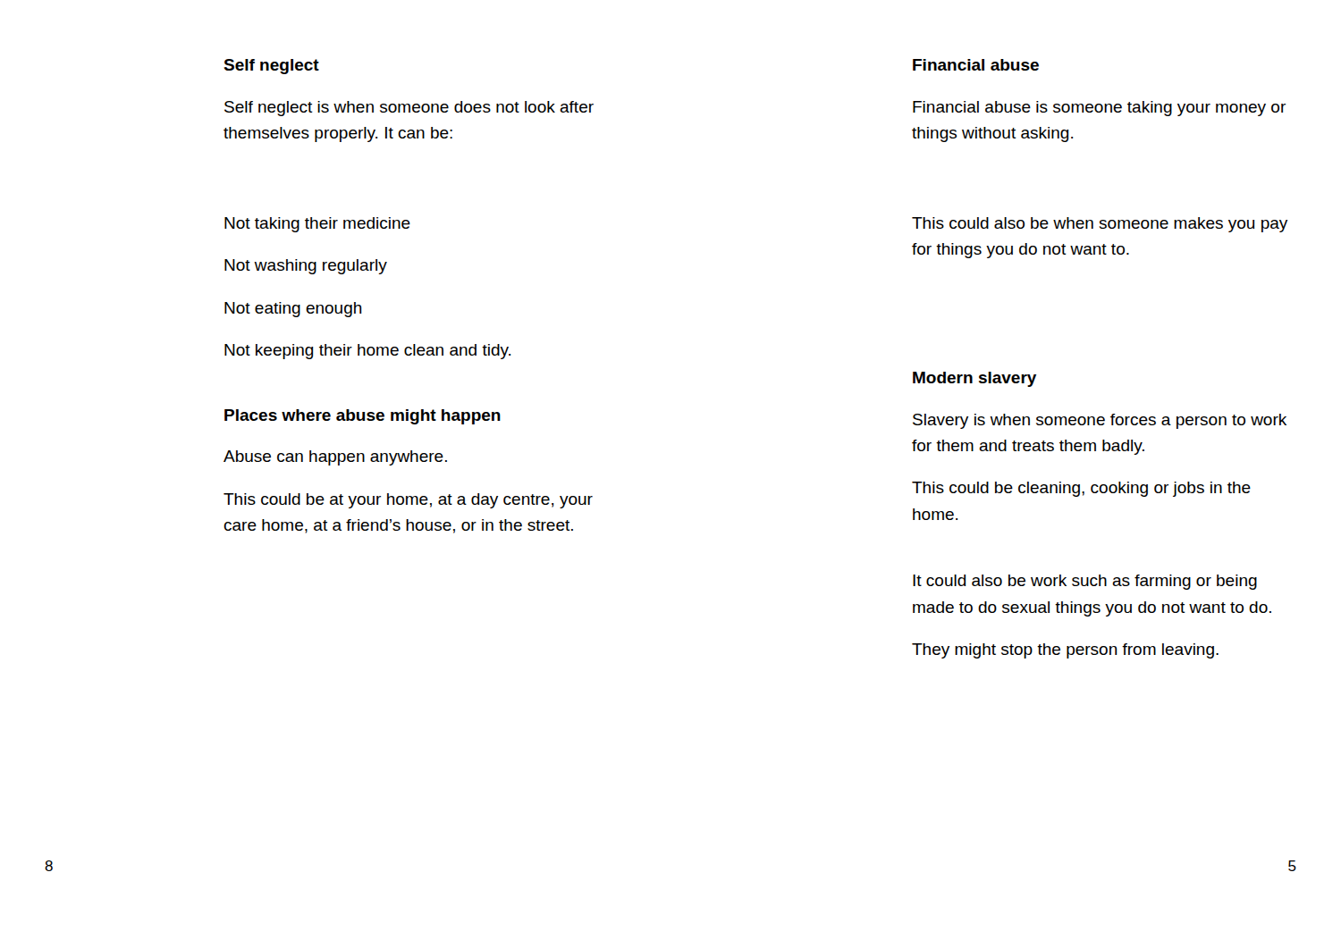Self neglect
Self neglect is when someone does not look after themselves properly. It can be:
Not taking their medicine
Not washing regularly
Not eating enough
Not keeping their home clean and tidy.
Places where abuse might happen
Abuse can happen anywhere.
This could be at your home, at a day centre, your care home, at a friend’s house, or in the street.
8
Financial abuse
Financial abuse is someone taking your money or things without asking.
This could also be when someone makes you pay for things you do not want to.
Modern slavery
Slavery is when someone forces a person to work for them and treats them badly.
This could be cleaning, cooking or jobs in the home.
It could also be work such as farming or being made to do sexual things you do not want to do.
They might stop the person from leaving.
5